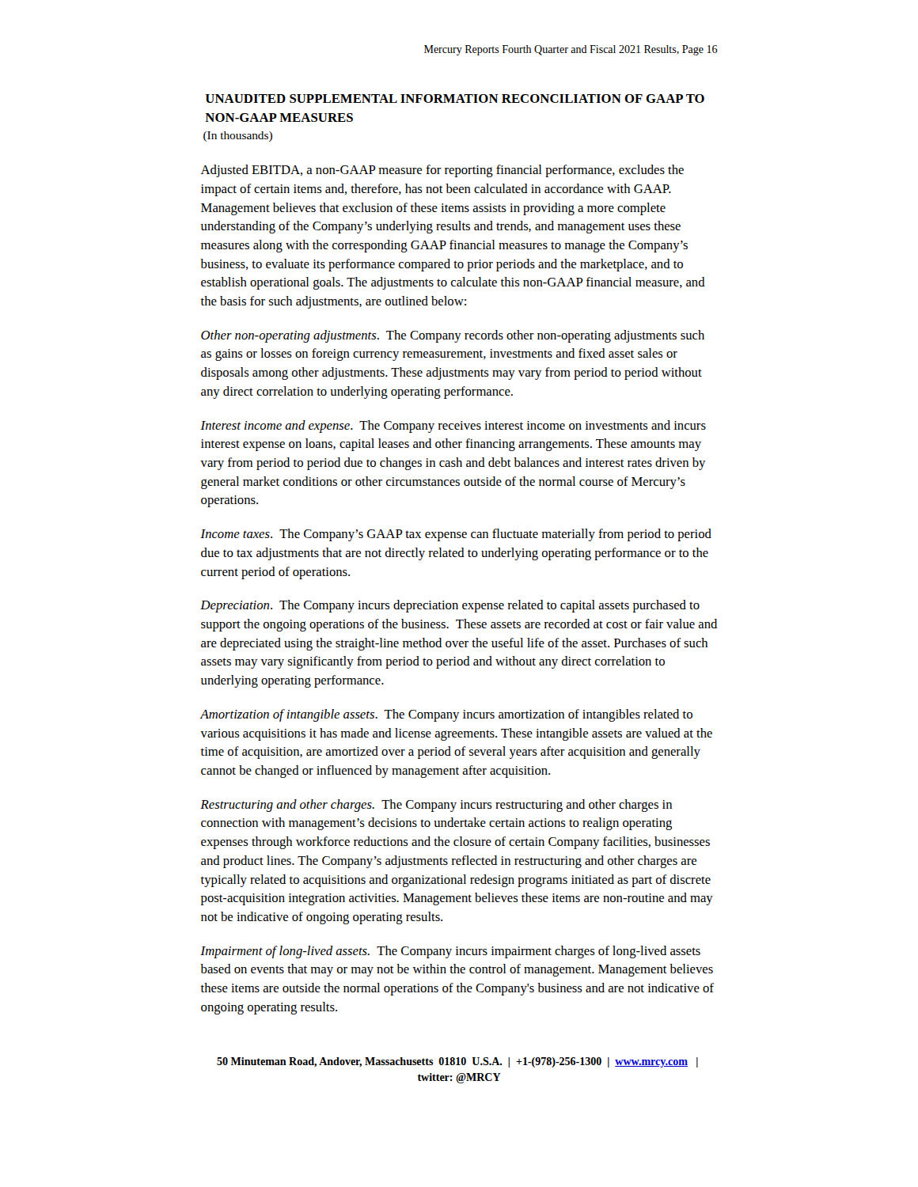Mercury Reports Fourth Quarter and Fiscal 2021 Results, Page 16
UNAUDITED SUPPLEMENTAL INFORMATION RECONCILIATION OF GAAP TO NON-GAAP MEASURES
(In thousands)
Adjusted EBITDA, a non-GAAP measure for reporting financial performance, excludes the impact of certain items and, therefore, has not been calculated in accordance with GAAP. Management believes that exclusion of these items assists in providing a more complete understanding of the Company’s underlying results and trends, and management uses these measures along with the corresponding GAAP financial measures to manage the Company’s business, to evaluate its performance compared to prior periods and the marketplace, and to establish operational goals. The adjustments to calculate this non-GAAP financial measure, and the basis for such adjustments, are outlined below:
Other non-operating adjustments. The Company records other non-operating adjustments such as gains or losses on foreign currency remeasurement, investments and fixed asset sales or disposals among other adjustments. These adjustments may vary from period to period without any direct correlation to underlying operating performance.
Interest income and expense. The Company receives interest income on investments and incurs interest expense on loans, capital leases and other financing arrangements. These amounts may vary from period to period due to changes in cash and debt balances and interest rates driven by general market conditions or other circumstances outside of the normal course of Mercury’s operations.
Income taxes. The Company’s GAAP tax expense can fluctuate materially from period to period due to tax adjustments that are not directly related to underlying operating performance or to the current period of operations.
Depreciation. The Company incurs depreciation expense related to capital assets purchased to support the ongoing operations of the business. These assets are recorded at cost or fair value and are depreciated using the straight-line method over the useful life of the asset. Purchases of such assets may vary significantly from period to period and without any direct correlation to underlying operating performance.
Amortization of intangible assets. The Company incurs amortization of intangibles related to various acquisitions it has made and license agreements. These intangible assets are valued at the time of acquisition, are amortized over a period of several years after acquisition and generally cannot be changed or influenced by management after acquisition.
Restructuring and other charges. The Company incurs restructuring and other charges in connection with management’s decisions to undertake certain actions to realign operating expenses through workforce reductions and the closure of certain Company facilities, businesses and product lines. The Company’s adjustments reflected in restructuring and other charges are typically related to acquisitions and organizational redesign programs initiated as part of discrete post-acquisition integration activities. Management believes these items are non-routine and may not be indicative of ongoing operating results.
Impairment of long-lived assets. The Company incurs impairment charges of long-lived assets based on events that may or may not be within the control of management. Management believes these items are outside the normal operations of the Company's business and are not indicative of ongoing operating results.
50 Minuteman Road, Andover, Massachusetts 01810 U.S.A. | +1-(978)-256-1300 | www.mrcy.com | twitter: @MRCY